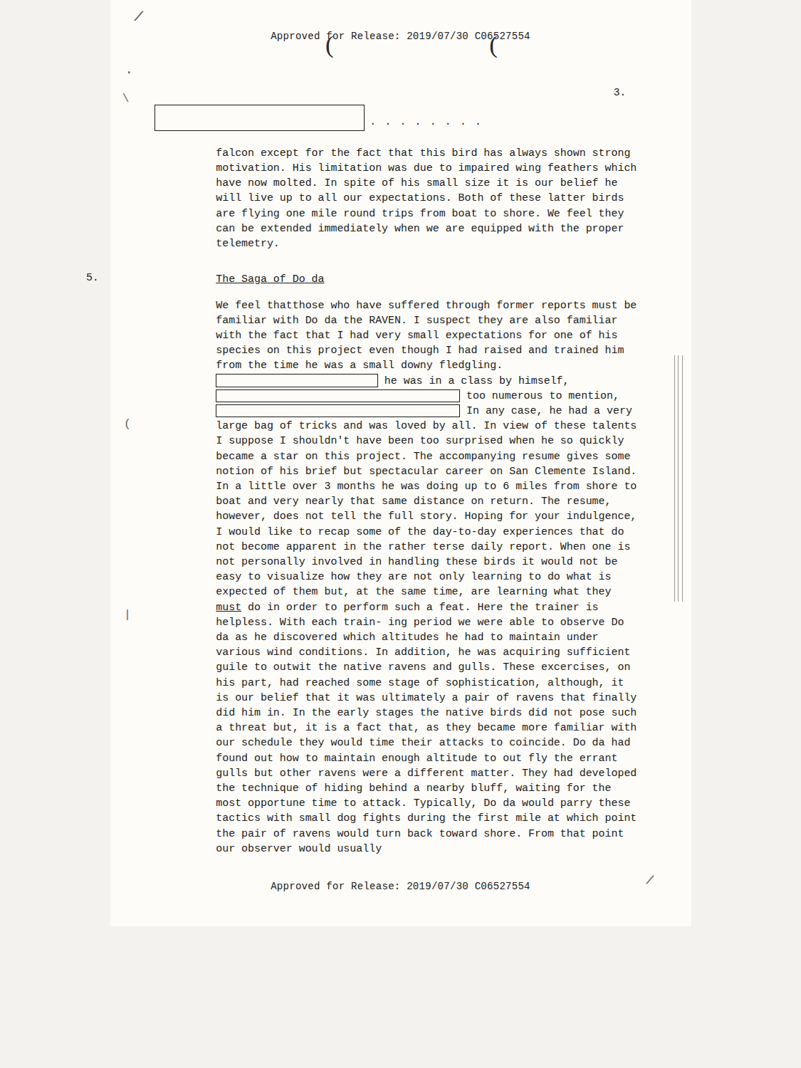/
·
\
(
|
Approved for Release: 2019/07/30 C06527554
( (
3.
. . . . . . . .
falcon except for the fact that this bird has always shown strong motivation. His limitation was due to impaired wing feathers which have now molted. In spite of his small size it is our belief he will live up to all our expectations. Both of these latter birds are flying one mile round trips from boat to shore. We feel they can be extended immediately when we are equipped with the proper telemetry.
5.
The Saga of Do da
We feel thatthose who have suffered through former reports must be familiar with Do da the RAVEN. I suspect they are also familiar with the fact that I had very small expectations for one of his species on this project even though I had raised and trained him from the time he was a small downy fledgling. he was in a class by himself, too numerous to mention, In any case, he had a very large bag of tricks and was loved by all. In view of these talents I suppose I shouldn't have been too surprised when he so quickly became a star on this project. The accompanying resume gives some notion of his brief but spectacular career on San Clemente Island. In a little over 3 months he was doing up to 6 miles from shore to boat and very nearly that same distance on return. The resume, however, does not tell the full story. Hoping for your indulgence, I would like to recap some of the day-to-day experiences that do not become apparent in the rather terse daily report. When one is not personally involved in handling these birds it would not be easy to visualize how they are not only learning to do what is expected of them but, at the same time, are learning what they must do in order to perform such a feat. Here the trainer is helpless. With each train- ing period we were able to observe Do da as he discovered which altitudes he had to maintain under various wind conditions. In addition, he was acquiring sufficient guile to outwit the native ravens and gulls. These excercises, on his part, had reached some stage of sophistication, although, it is our belief that it was ultimately a pair of ravens that finally did him in. In the early stages the native birds did not pose such a threat but, it is a fact that, as they became more familiar with our schedule they would time their attacks to coincide. Do da had found out how to maintain enough altitude to out fly the errant gulls but other ravens were a different matter. They had developed the technique of hiding behind a nearby bluff, waiting for the most opportune time to attack. Typically, Do da would parry these tactics with small dog fights during the first mile at which point the pair of ravens would turn back toward shore. From that point our observer would usually
/
Approved for Release: 2019/07/30 C06527554